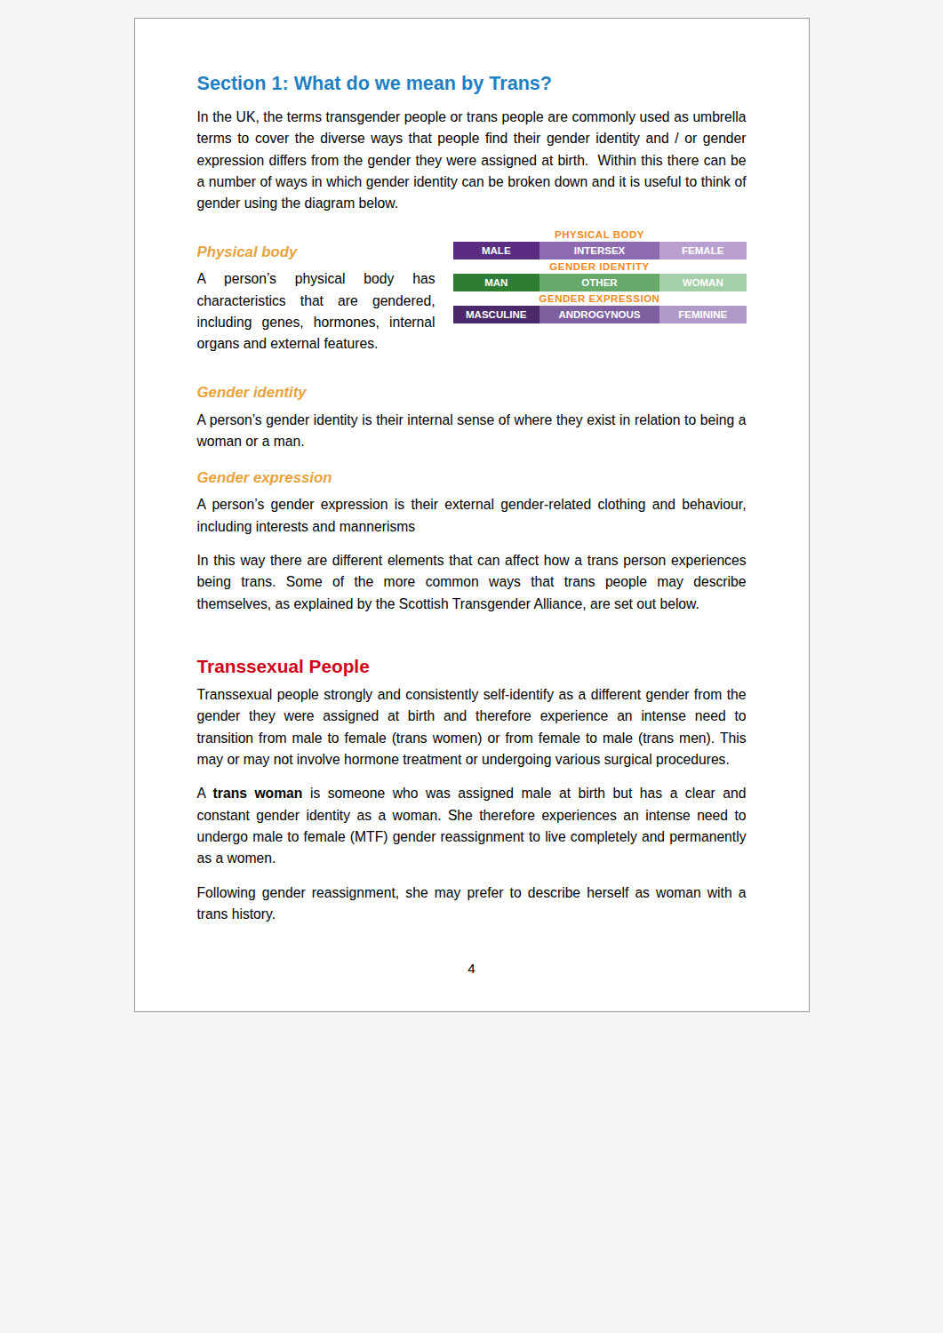Section 1: What do we mean by Trans?
In the UK, the terms transgender people or trans people are commonly used as umbrella terms to cover the diverse ways that people find their gender identity and / or gender expression differs from the gender they were assigned at birth. Within this there can be a number of ways in which gender identity can be broken down and it is useful to think of gender using the diagram below.
PHYSICAL BODY
MALE INTERSEX FEMALE
GENDER IDENTITY
MAN OTHER WOMAN
GENDER EXPRESSION
MASCULINE ANDROGYNOUS FEMININE
Physical body
A person’s physical body has characteristics that are gendered, including genes, hormones, internal organs and external features.
Gender identity
A person’s gender identity is their internal sense of where they exist in relation to being a woman or a man.
Gender expression
A person’s gender expression is their external gender-related clothing and behaviour, including interests and mannerisms
In this way there are different elements that can affect how a trans person experiences being trans. Some of the more common ways that trans people may describe themselves, as explained by the Scottish Transgender Alliance, are set out below.
Transsexual People
Transsexual people strongly and consistently self-identify as a different gender from the gender they were assigned at birth and therefore experience an intense need to transition from male to female (trans women) or from female to male (trans men). This may or may not involve hormone treatment or undergoing various surgical procedures.
A trans woman is someone who was assigned male at birth but has a clear and constant gender identity as a woman. She therefore experiences an intense need to undergo male to female (MTF) gender reassignment to live completely and permanently as a women.
Following gender reassignment, she may prefer to describe herself as woman with a trans history.
4